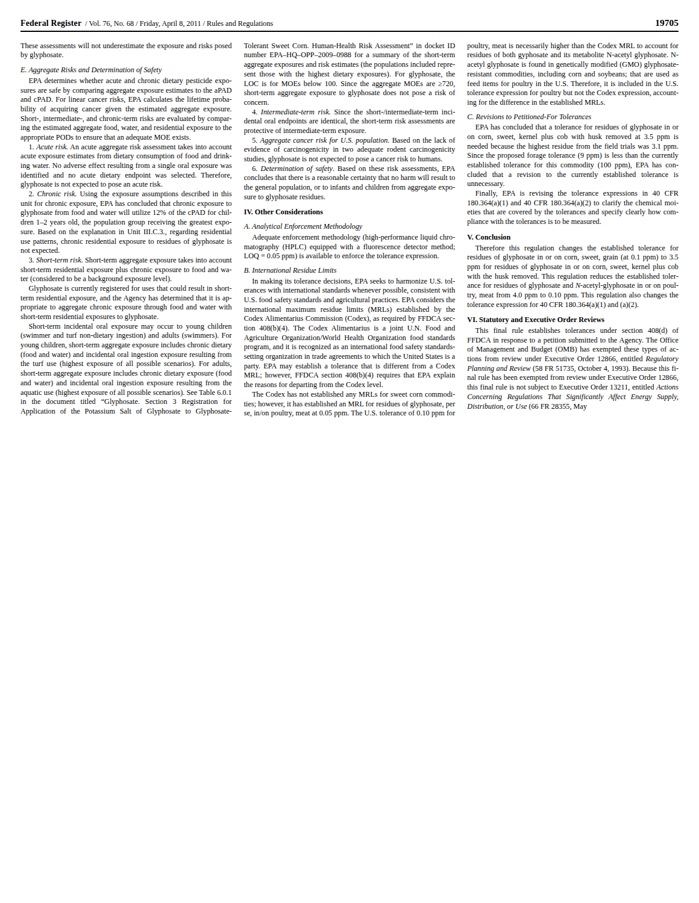Federal Register
/ Vol. 76, No. 68 / Friday, April 8, 2011 / Rules and Regulations
19705
These assessments will not underestimate the exposure and risks posed by glyphosate.
E. Aggregate Risks and Determination of Safety
EPA determines whether acute and chronic dietary pesticide exposures are safe by comparing aggregate exposure estimates to the aPAD and cPAD. For linear cancer risks, EPA calculates the lifetime probability of acquiring cancer given the estimated aggregate exposure. Short-, intermediate-, and chronic-term risks are evaluated by comparing the estimated aggregate food, water, and residential exposure to the appropriate PODs to ensure that an adequate MOE exists.
1. Acute risk. An acute aggregate risk assessment takes into account acute exposure estimates from dietary consumption of food and drinking water. No adverse effect resulting from a single oral exposure was identified and no acute dietary endpoint was selected. Therefore, glyphosate is not expected to pose an acute risk.
2. Chronic risk. Using the exposure assumptions described in this unit for chronic exposure, EPA has concluded that chronic exposure to glyphosate from food and water will utilize 12% of the cPAD for children 1–2 years old, the population group receiving the greatest exposure. Based on the explanation in Unit III.C.3., regarding residential use patterns, chronic residential exposure to residues of glyphosate is not expected.
3. Short-term risk. Short-term aggregate exposure takes into account short-term residential exposure plus chronic exposure to food and water (considered to be a background exposure level).
Glyphosate is currently registered for uses that could result in short-term residential exposure, and the Agency has determined that it is appropriate to aggregate chronic exposure through food and water with short-term residential exposures to glyphosate.
Short-term incidental oral exposure may occur to young children (swimmer and turf non-dietary ingestion) and adults (swimmers). For young children, short-term aggregate exposure includes chronic dietary (food and water) and incidental oral ingestion exposure resulting from the turf use (highest exposure of all possible scenarios). For adults, short-term aggregate exposure includes chronic dietary exposure (food and water) and incidental oral ingestion exposure resulting from the aquatic use (highest exposure of all possible scenarios). See Table 6.0.1 in the document titled “Glyphosate. Section 3 Registration for Application of the Potassium Salt of Glyphosate to Glyphosate-Tolerant Sweet Corn. Human-Health Risk Assessment” in docket ID number EPA–HQ–OPP–2009–0988 for a summary of the short-term aggregate exposures and risk estimates (the populations included represent those with the highest dietary exposures). For glyphosate, the LOC is for MOEs below 100. Since the aggregate MOEs are ≥720, short-term aggregate exposure to glyphosate does not pose a risk of concern.
4. Intermediate-term risk. Since the short-/intermediate-term incidental oral endpoints are identical, the short-term risk assessments are protective of intermediate-term exposure.
5. Aggregate cancer risk for U.S. population. Based on the lack of evidence of carcinogenicity in two adequate rodent carcinogenicity studies, glyphosate is not expected to pose a cancer risk to humans.
6. Determination of safety. Based on these risk assessments, EPA concludes that there is a reasonable certainty that no harm will result to the general population, or to infants and children from aggregate exposure to glyphosate residues.
IV. Other Considerations
A. Analytical Enforcement Methodology
Adequate enforcement methodology (high-performance liquid chromatography (HPLC) equipped with a fluorescence detector method; LOQ = 0.05 ppm) is available to enforce the tolerance expression.
B. International Residue Limits
In making its tolerance decisions, EPA seeks to harmonize U.S. tolerances with international standards whenever possible, consistent with U.S. food safety standards and agricultural practices. EPA considers the international maximum residue limits (MRLs) established by the Codex Alimentarius Commission (Codex), as required by FFDCA section 408(b)(4). The Codex Alimentarius is a joint U.N. Food and Agriculture Organization/World Health Organization food standards program, and it is recognized as an international food safety standards-setting organization in trade agreements to which the United States is a party. EPA may establish a tolerance that is different from a Codex MRL; however, FFDCA section 408(b)(4) requires that EPA explain the reasons for departing from the Codex level.
The Codex has not established any MRLs for sweet corn commodities; however, it has established an MRL for residues of glyphosate, per se, in/on poultry, meat at 0.05 ppm. The U.S. tolerance of 0.10 ppm for poultry, meat is necessarily higher than the Codex MRL to account for residues of both gyphosate and its metabolite N-acetyl glyphosate. N-acetyl glyphosate is found in genetically modified (GMO) glyphosate-resistant commodities, including corn and soybeans; that are used as feed items for poultry in the U.S. Therefore, it is included in the U.S. tolerance expression for poultry but not the Codex expression, accounting for the difference in the established MRLs.
C. Revisions to Petitioned-For Tolerances
EPA has concluded that a tolerance for residues of glyphosate in or on corn, sweet, kernel plus cob with husk removed at 3.5 ppm is needed because the highest residue from the field trials was 3.1 ppm. Since the proposed forage tolerance (9 ppm) is less than the currently established tolerance for this commodity (100 ppm), EPA has concluded that a revision to the currently established tolerance is unnecessary.
Finally, EPA is revising the tolerance expressions in 40 CFR 180.364(a)(1) and 40 CFR 180.364(a)(2) to clarify the chemical moieties that are covered by the tolerances and specify clearly how compliance with the tolerances is to be measured.
V. Conclusion
Therefore this regulation changes the established tolerance for residues of glyphosate in or on corn, sweet, grain (at 0.1 ppm) to 3.5 ppm for residues of glyphosate in or on corn, sweet, kernel plus cob with the husk removed. This regulation reduces the established tolerance for residues of glyphosate and N-acetyl-glyphosate in or on poultry, meat from 4.0 ppm to 0.10 ppm. This regulation also changes the tolerance expression for 40 CFR 180.364(a)(1) and (a)(2).
VI. Statutory and Executive Order Reviews
This final rule establishes tolerances under section 408(d) of FFDCA in response to a petition submitted to the Agency. The Office of Management and Budget (OMB) has exempted these types of actions from review under Executive Order 12866, entitled Regulatory Planning and Review (58 FR 51735, October 4, 1993). Because this final rule has been exempted from review under Executive Order 12866, this final rule is not subject to Executive Order 13211, entitled Actions Concerning Regulations That Significantly Affect Energy Supply, Distribution, or Use (66 FR 28355, May